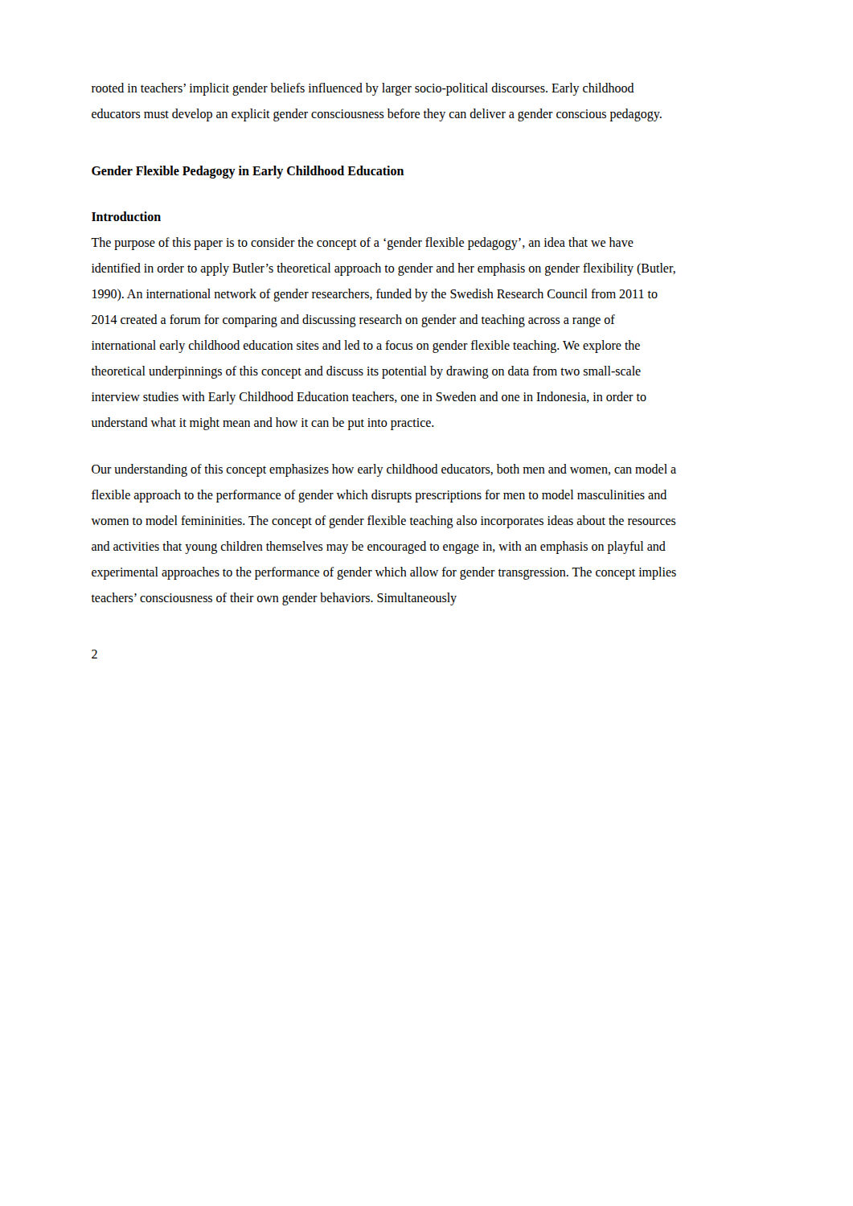rooted in teachers’ implicit gender beliefs influenced by larger socio-political discourses. Early childhood educators must develop an explicit gender consciousness before they can deliver a gender conscious pedagogy.
Gender Flexible Pedagogy in Early Childhood Education
Introduction
The purpose of this paper is to consider the concept of a ‘gender flexible pedagogy’, an idea that we have identified in order to apply Butler’s theoretical approach to gender and her emphasis on gender flexibility (Butler, 1990). An international network of gender researchers, funded by the Swedish Research Council from 2011 to 2014 created a forum for comparing and discussing research on gender and teaching across a range of international early childhood education sites and led to a focus on gender flexible teaching. We explore the theoretical underpinnings of this concept and discuss its potential by drawing on data from two small-scale interview studies with Early Childhood Education teachers, one in Sweden and one in Indonesia, in order to understand what it might mean and how it can be put into practice.
Our understanding of this concept emphasizes how early childhood educators, both men and women, can model a flexible approach to the performance of gender which disrupts prescriptions for men to model masculinities and women to model femininities. The concept of gender flexible teaching also incorporates ideas about the resources and activities that young children themselves may be encouraged to engage in, with an emphasis on playful and experimental approaches to the performance of gender which allow for gender transgression. The concept implies teachers’ consciousness of their own gender behaviors. Simultaneously
2